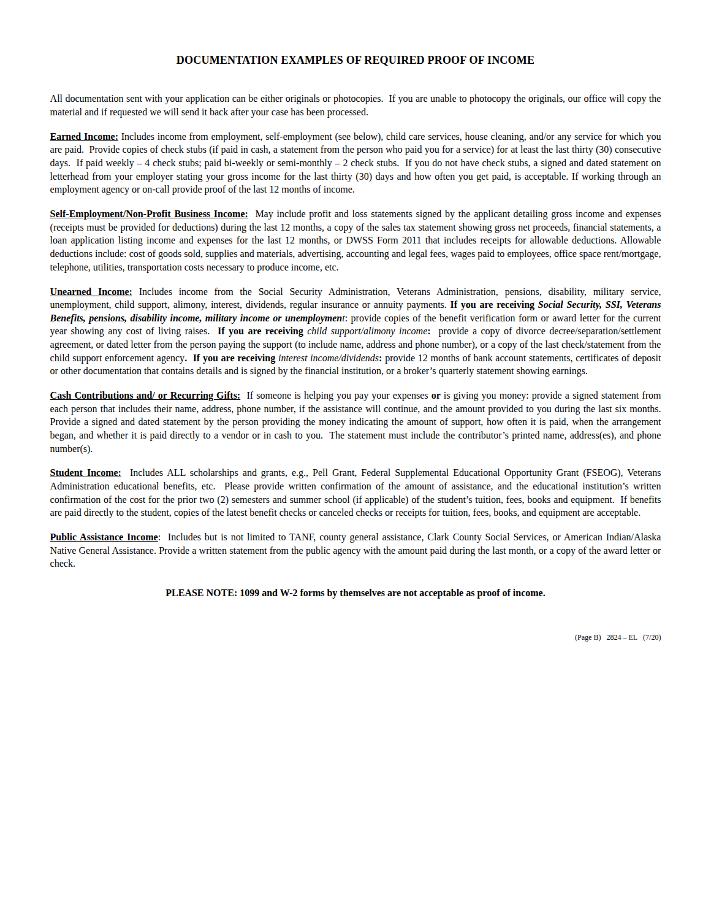DOCUMENTATION EXAMPLES OF REQUIRED PROOF OF INCOME
All documentation sent with your application can be either originals or photocopies. If you are unable to photocopy the originals, our office will copy the material and if requested we will send it back after your case has been processed.
Earned Income: Includes income from employment, self-employment (see below), child care services, house cleaning, and/or any service for which you are paid. Provide copies of check stubs (if paid in cash, a statement from the person who paid you for a service) for at least the last thirty (30) consecutive days. If paid weekly – 4 check stubs; paid bi-weekly or semi-monthly – 2 check stubs. If you do not have check stubs, a signed and dated statement on letterhead from your employer stating your gross income for the last thirty (30) days and how often you get paid, is acceptable. If working through an employment agency or on-call provide proof of the last 12 months of income.
Self-Employment/Non-Profit Business Income: May include profit and loss statements signed by the applicant detailing gross income and expenses (receipts must be provided for deductions) during the last 12 months, a copy of the sales tax statement showing gross net proceeds, financial statements, a loan application listing income and expenses for the last 12 months, or DWSS Form 2011 that includes receipts for allowable deductions. Allowable deductions include: cost of goods sold, supplies and materials, advertising, accounting and legal fees, wages paid to employees, office space rent/mortgage, telephone, utilities, transportation costs necessary to produce income, etc.
Unearned Income: Includes income from the Social Security Administration, Veterans Administration, pensions, disability, military service, unemployment, child support, alimony, interest, dividends, regular insurance or annuity payments. If you are receiving Social Security, SSI, Veterans Benefits, pensions, disability income, military income or unemploymen t: provide copies of the benefit verification form or award letter for the current year showing any cost of living raises. If you are receiving child support/alimony income: provide a copy of divorce decree/separation/settlement agreement, or dated letter from the person paying the support (to include name, address and phone number), or a copy of the last check/statement from the child support enforcement agency. If you are receiving interest income/dividends: provide 12 months of bank account statements, certificates of deposit or other documentation that contains details and is signed by the financial institution, or a broker’s quarterly statement showing earnings.
Cash Contributions and/ or Recurring Gifts: If someone is helping you pay your expenses or is giving you money: provide a signed statement from each person that includes their name, address, phone number, if the assistance will continue, and the amount provided to you during the last six months. Provide a signed and dated statement by the person providing the money indicating the amount of support, how often it is paid, when the arrangement began, and whether it is paid directly to a vendor or in cash to you. The statement must include the contributor’s printed name, address(es), and phone number(s).
Student Income: Includes ALL scholarships and grants, e.g., Pell Grant, Federal Supplemental Educational Opportunity Grant (FSEOG), Veterans Administration educational benefits, etc. Please provide written confirmation of the amount of assistance, and the educational institution’s written confirmation of the cost for the prior two (2) semesters and summer school (if applicable) of the student’s tuition, fees, books and equipment. If benefits are paid directly to the student, copies of the latest benefit checks or canceled checks or receipts for tuition, fees, books, and equipment are acceptable.
Public Assistance Income: Includes but is not limited to TANF, county general assistance, Clark County Social Services, or American Indian/Alaska Native General Assistance. Provide a written statement from the public agency with the amount paid during the last month, or a copy of the award letter or check.
PLEASE NOTE: 1099 and W-2 forms by themselves are not acceptable as proof of income.
(Page B) 2824 – EL (7/20)